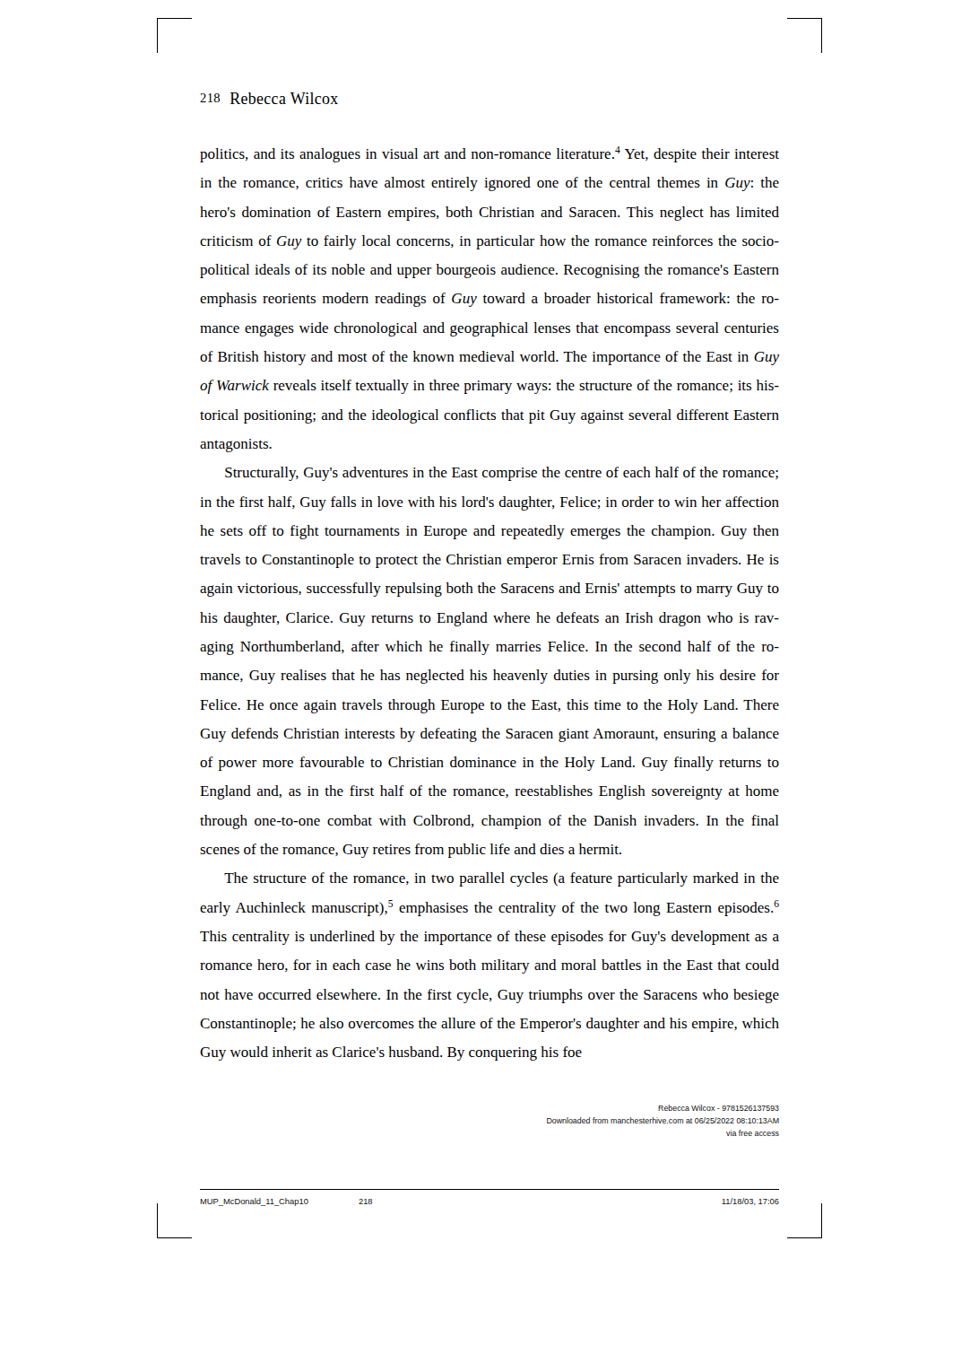218 Rebecca Wilcox
politics, and its analogues in visual art and non-romance literature.4 Yet, despite their interest in the romance, critics have almost entirely ignored one of the central themes in Guy: the hero's domination of Eastern empires, both Christian and Saracen. This neglect has limited criticism of Guy to fairly local concerns, in particular how the romance reinforces the socio-political ideals of its noble and upper bourgeois audience. Recognising the romance's Eastern emphasis reorients modern readings of Guy toward a broader historical framework: the romance engages wide chronological and geographical lenses that encompass several centuries of British history and most of the known medieval world. The importance of the East in Guy of Warwick reveals itself textually in three primary ways: the structure of the romance; its historical positioning; and the ideological conflicts that pit Guy against several different Eastern antagonists.
Structurally, Guy's adventures in the East comprise the centre of each half of the romance; in the first half, Guy falls in love with his lord's daughter, Felice; in order to win her affection he sets off to fight tournaments in Europe and repeatedly emerges the champion. Guy then travels to Constantinople to protect the Christian emperor Ernis from Saracen invaders. He is again victorious, successfully repulsing both the Saracens and Ernis' attempts to marry Guy to his daughter, Clarice. Guy returns to England where he defeats an Irish dragon who is ravaging Northumberland, after which he finally marries Felice. In the second half of the romance, Guy realises that he has neglected his heavenly duties in pursing only his desire for Felice. He once again travels through Europe to the East, this time to the Holy Land. There Guy defends Christian interests by defeating the Saracen giant Amoraunt, ensuring a balance of power more favourable to Christian dominance in the Holy Land. Guy finally returns to England and, as in the first half of the romance, reestablishes English sovereignty at home through one-to-one combat with Colbrond, champion of the Danish invaders. In the final scenes of the romance, Guy retires from public life and dies a hermit.
The structure of the romance, in two parallel cycles (a feature particularly marked in the early Auchinleck manuscript),5 emphasises the centrality of the two long Eastern episodes.6 This centrality is underlined by the importance of these episodes for Guy's development as a romance hero, for in each case he wins both military and moral battles in the East that could not have occurred elsewhere. In the first cycle, Guy triumphs over the Saracens who besiege Constantinople; he also overcomes the allure of the Emperor's daughter and his empire, which Guy would inherit as Clarice's husband. By conquering his foe
Rebecca Wilcox - 9781526137593
Downloaded from manchesterhive.com at 06/25/2022 08:10:13AM
via free access
MUP_McDonald_11_Chap10 218 11/18/03, 17:06